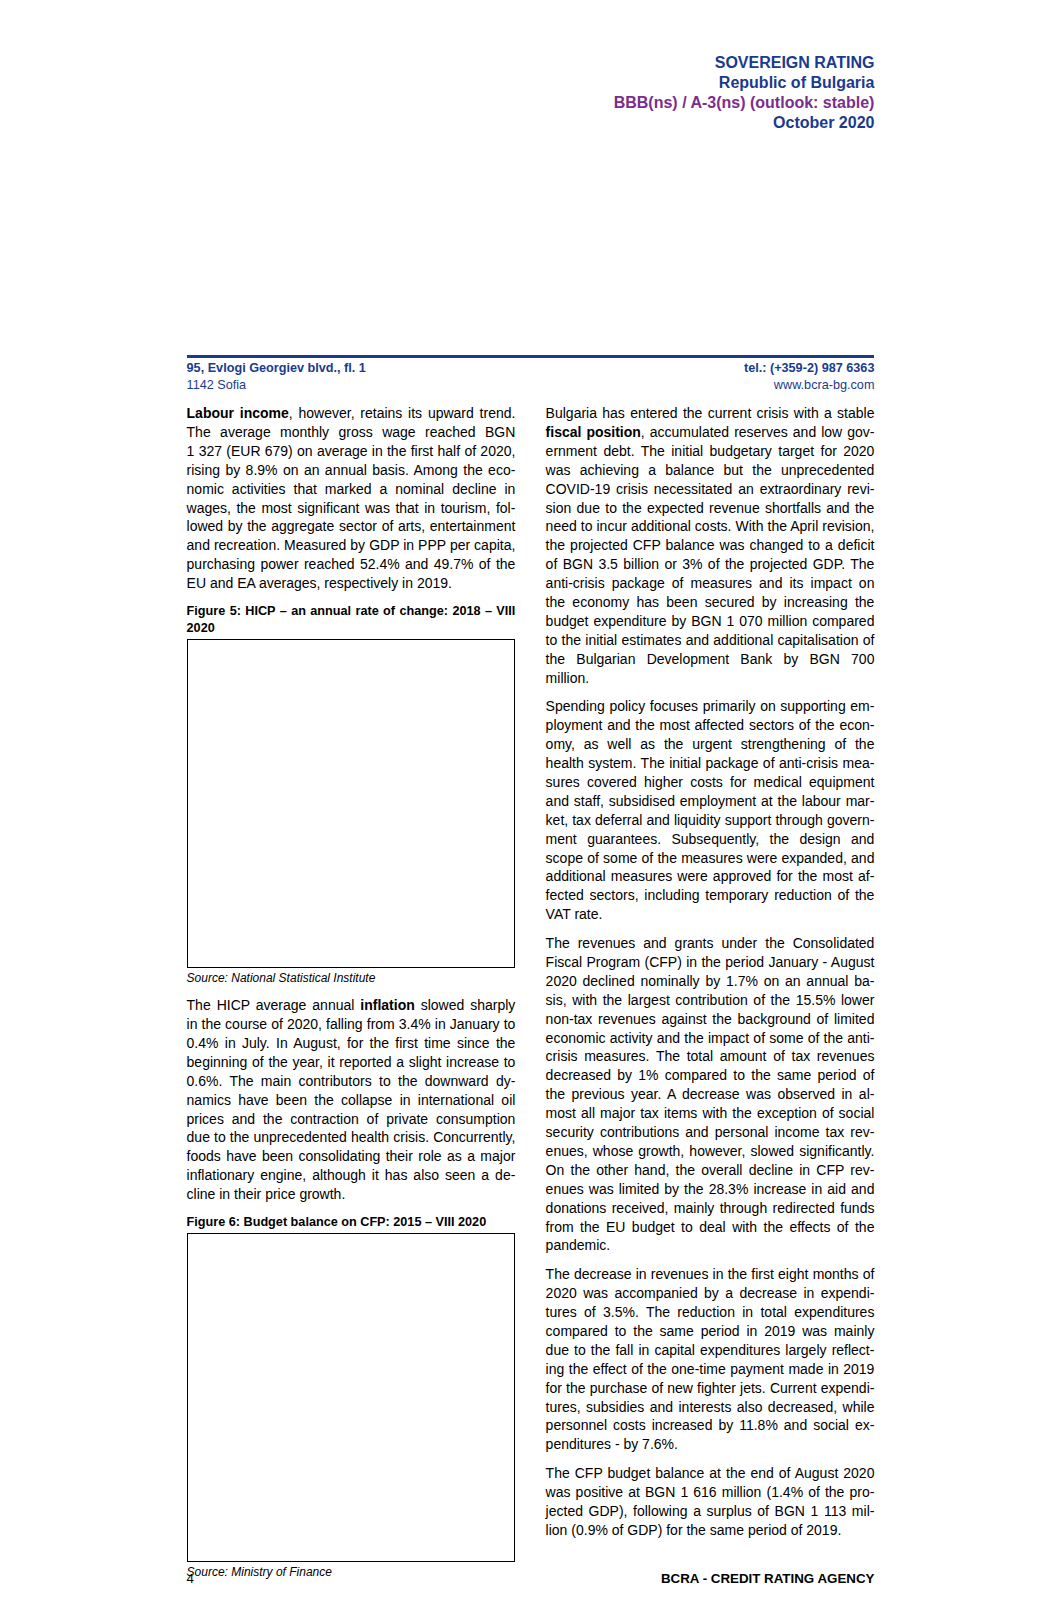BCRA
CREDIT RATING AGENCY
SOVEREIGN RATING
Republic of Bulgaria
BBB(ns) / A-3(ns) (outlook: stable)
October 2020
95, Evlogi Georgiev blvd., fl. 1
1142 Sofia
tel.: (+359-2) 987 6363
www.bcra-bg.com
Labour income, however, retains its upward trend. The average monthly gross wage reached BGN 1 327 (EUR 679) on average in the first half of 2020, rising by 8.9% on an annual basis. Among the economic activities that marked a nominal decline in wages, the most significant was that in tourism, followed by the aggregate sector of arts, entertainment and recreation. Measured by GDP in PPP per capita, purchasing power reached 52.4% and 49.7% of the EU and EA averages, respectively in 2019.
Figure 5: HICP – an annual rate of change: 2018 – VIII 2020
Source: National Statistical Institute
The HICP average annual inflation slowed sharply in the course of 2020, falling from 3.4% in January to 0.4% in July. In August, for the first time since the beginning of the year, it reported a slight increase to 0.6%. The main contributors to the downward dynamics have been the collapse in international oil prices and the contraction of private consumption due to the unprecedented health crisis. Concurrently, foods have been consolidating their role as a major inflationary engine, although it has also seen a decline in their price growth.
Figure 6: Budget balance on CFP: 2015 – VIII 2020
Source: Ministry of Finance
Bulgaria has entered the current crisis with a stable fiscal position, accumulated reserves and low government debt. The initial budgetary target for 2020 was achieving a balance but the unprecedented COVID-19 crisis necessitated an extraordinary revision due to the expected revenue shortfalls and the need to incur additional costs. With the April revision, the projected CFP balance was changed to a deficit of BGN 3.5 billion or 3% of the projected GDP. The anti-crisis package of measures and its impact on the economy has been secured by increasing the budget expenditure by BGN 1 070 million compared to the initial estimates and additional capitalisation of the Bulgarian Development Bank by BGN 700 million.
Spending policy focuses primarily on supporting employment and the most affected sectors of the economy, as well as the urgent strengthening of the health system. The initial package of anti-crisis measures covered higher costs for medical equipment and staff, subsidised employment at the labour market, tax deferral and liquidity support through government guarantees. Subsequently, the design and scope of some of the measures were expanded, and additional measures were approved for the most affected sectors, including temporary reduction of the VAT rate.
The revenues and grants under the Consolidated Fiscal Program (CFP) in the period January - August 2020 declined nominally by 1.7% on an annual basis, with the largest contribution of the 15.5% lower non-tax revenues against the background of limited economic activity and the impact of some of the anti-crisis measures. The total amount of tax revenues decreased by 1% compared to the same period of the previous year. A decrease was observed in almost all major tax items with the exception of social security contributions and personal income tax revenues, whose growth, however, slowed significantly. On the other hand, the overall decline in CFP revenues was limited by the 28.3% increase in aid and donations received, mainly through redirected funds from the EU budget to deal with the effects of the pandemic.
The decrease in revenues in the first eight months of 2020 was accompanied by a decrease in expenditures of 3.5%. The reduction in total expenditures compared to the same period in 2019 was mainly due to the fall in capital expenditures largely reflecting the effect of the one-time payment made in 2019 for the purchase of new fighter jets. Current expenditures, subsidies and interests also decreased, while personnel costs increased by 11.8% and social expenditures - by 7.6%.
The CFP budget balance at the end of August 2020 was positive at BGN 1 616 million (1.4% of the projected GDP), following a surplus of BGN 1 113 million (0.9% of GDP) for the same period of 2019.
4
BCRA - CREDIT RATING AGENCY